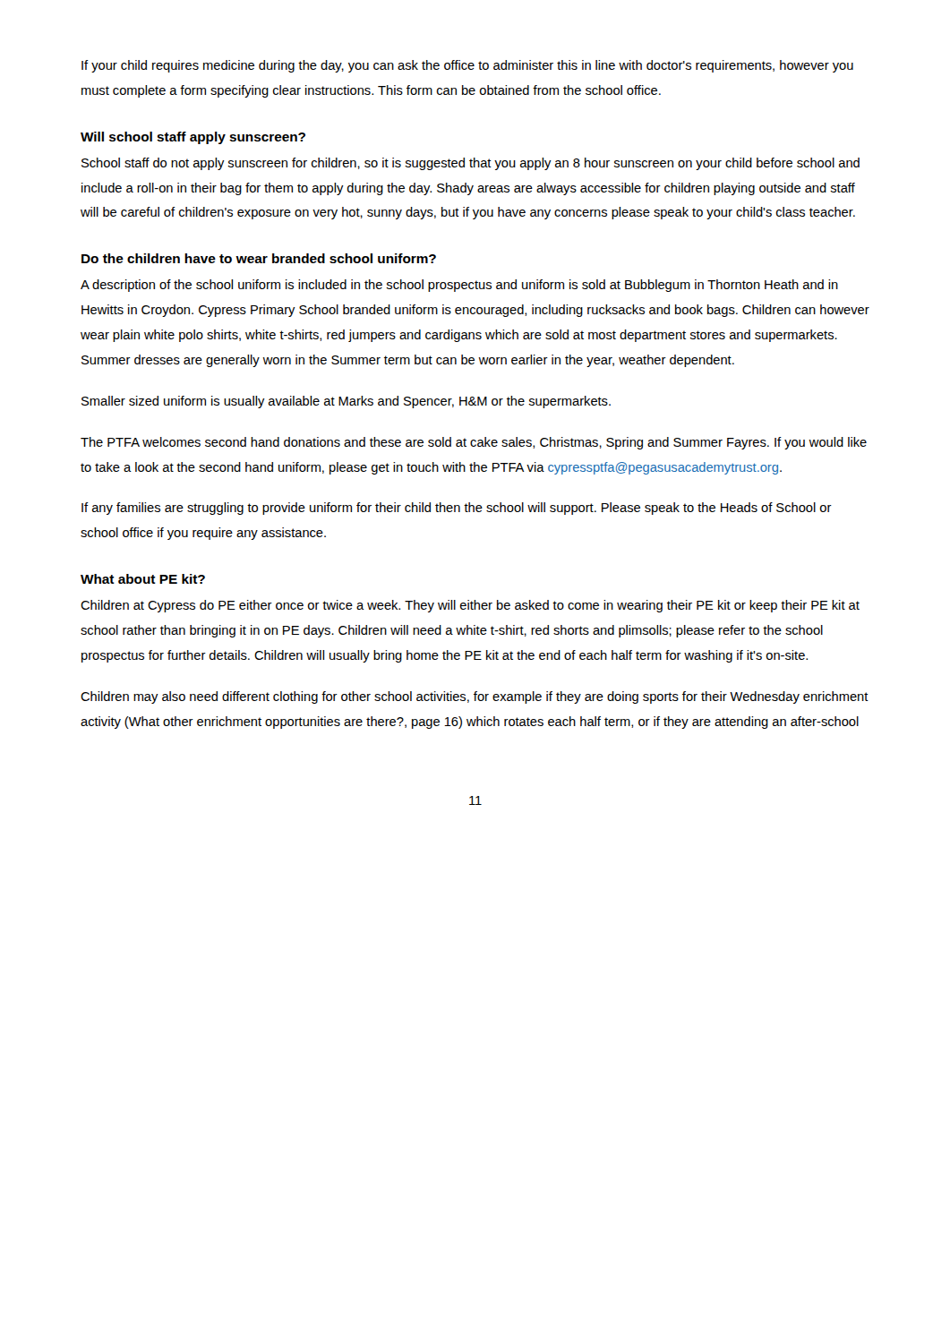If your child requires medicine during the day, you can ask the office to administer this in line with doctor's requirements, however you must complete a form specifying clear instructions. This form can be obtained from the school office.
Will school staff apply sunscreen?
School staff do not apply sunscreen for children, so it is suggested that you apply an 8 hour sunscreen on your child before school and include a roll-on in their bag for them to apply during the day. Shady areas are always accessible for children playing outside and staff will be careful of children's exposure on very hot, sunny days, but if you have any concerns please speak to your child's class teacher.
Do the children have to wear branded school uniform?
A description of the school uniform is included in the school prospectus and uniform is sold at Bubblegum in Thornton Heath and in Hewitts in Croydon. Cypress Primary School branded uniform is encouraged, including rucksacks and book bags. Children can however wear plain white polo shirts, white t-shirts, red jumpers and cardigans which are sold at most department stores and supermarkets. Summer dresses are generally worn in the Summer term but can be worn earlier in the year, weather dependent.
Smaller sized uniform is usually available at Marks and Spencer, H&M or the supermarkets.
The PTFA welcomes second hand donations and these are sold at cake sales, Christmas, Spring and Summer Fayres. If you would like to take a look at the second hand uniform, please get in touch with the PTFA via cypressptfa@pegasusacademytrust.org.
If any families are struggling to provide uniform for their child then the school will support. Please speak to the Heads of School or school office if you require any assistance.
What about PE kit?
Children at Cypress do PE either once or twice a week. They will either be asked to come in wearing their PE kit or keep their PE kit at school rather than bringing it in on PE days. Children will need a white t-shirt, red shorts and plimsolls; please refer to the school prospectus for further details. Children will usually bring home the PE kit at the end of each half term for washing if it's on-site.
Children may also need different clothing for other school activities, for example if they are doing sports for their Wednesday enrichment activity (What other enrichment opportunities are there?, page 16) which rotates each half term, or if they are attending an after-school
11